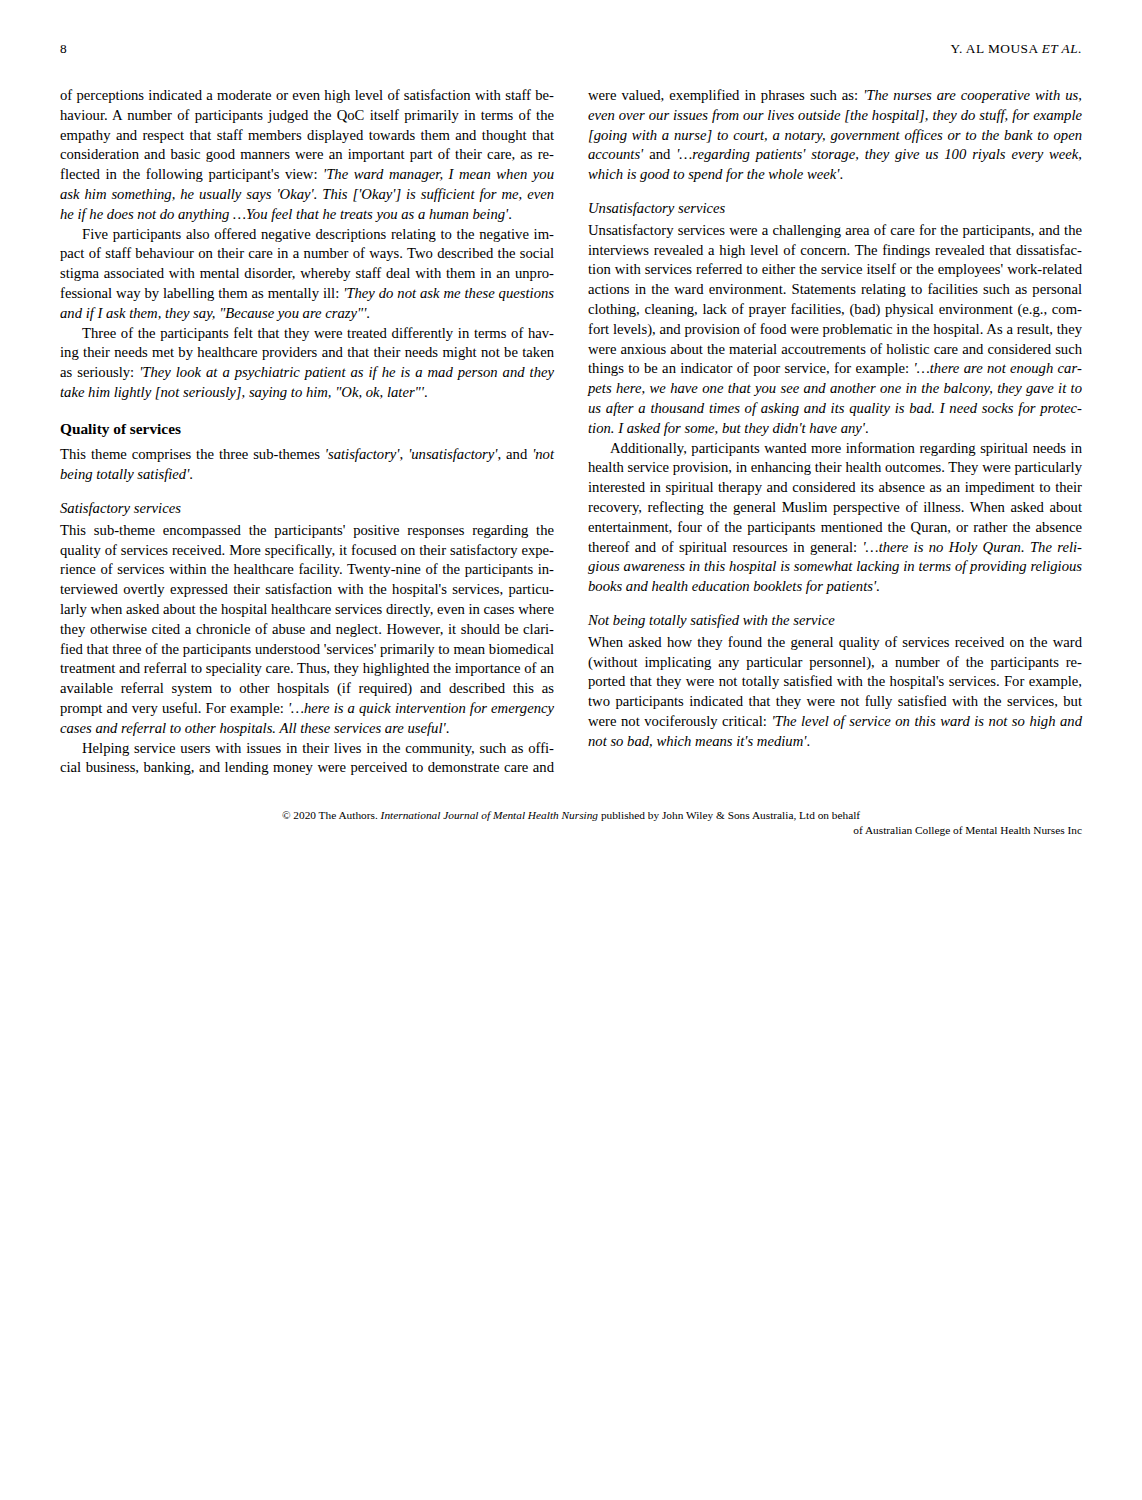8 Y. AL MOUSA ET AL.
of perceptions indicated a moderate or even high level of satisfaction with staff behaviour. A number of participants judged the QoC itself primarily in terms of the empathy and respect that staff members displayed towards them and thought that consideration and basic good manners were an important part of their care, as reflected in the following participant's view: 'The ward manager, I mean when you ask him something, he usually says 'Okay'. This ['Okay'] is sufficient for me, even he if he does not do anything …You feel that he treats you as a human being'.
Five participants also offered negative descriptions relating to the negative impact of staff behaviour on their care in a number of ways. Two described the social stigma associated with mental disorder, whereby staff deal with them in an unprofessional way by labelling them as mentally ill: 'They do not ask me these questions and if I ask them, they say, "Because you are crazy"'.
Three of the participants felt that they were treated differently in terms of having their needs met by healthcare providers and that their needs might not be taken as seriously: 'They look at a psychiatric patient as if he is a mad person and they take him lightly [not seriously], saying to him, "Ok, ok, later"'.
Quality of services
This theme comprises the three sub-themes 'satisfactory', 'unsatisfactory', and 'not being totally satisfied'.
Satisfactory services
This sub-theme encompassed the participants' positive responses regarding the quality of services received. More specifically, it focused on their satisfactory experience of services within the healthcare facility. Twenty-nine of the participants interviewed overtly expressed their satisfaction with the hospital's services, particularly when asked about the hospital healthcare services directly, even in cases where they otherwise cited a chronicle of abuse and neglect. However, it should be clarified that three of the participants understood 'services' primarily to mean biomedical treatment and referral to speciality care. Thus, they highlighted the importance of an available referral system to other hospitals (if required) and described this as prompt and very useful. For example: '…here is a quick intervention for emergency cases and referral to other hospitals. All these services are useful'.
Helping service users with issues in their lives in the community, such as official business, banking, and lending money were perceived to demonstrate care and were valued, exemplified in phrases such as: 'The nurses are cooperative with us, even over our issues from our lives outside [the hospital], they do stuff, for example [going with a nurse] to court, a notary, government offices or to the bank to open accounts' and '…regarding patients' storage, they give us 100 riyals every week, which is good to spend for the whole week'.
Unsatisfactory services
Unsatisfactory services were a challenging area of care for the participants, and the interviews revealed a high level of concern. The findings revealed that dissatisfaction with services referred to either the service itself or the employees' work-related actions in the ward environment. Statements relating to facilities such as personal clothing, cleaning, lack of prayer facilities, (bad) physical environment (e.g., comfort levels), and provision of food were problematic in the hospital. As a result, they were anxious about the material accoutrements of holistic care and considered such things to be an indicator of poor service, for example: '…there are not enough carpets here, we have one that you see and another one in the balcony, they gave it to us after a thousand times of asking and its quality is bad. I need socks for protection. I asked for some, but they didn't have any'.
Additionally, participants wanted more information regarding spiritual needs in health service provision, in enhancing their health outcomes. They were particularly interested in spiritual therapy and considered its absence as an impediment to their recovery, reflecting the general Muslim perspective of illness. When asked about entertainment, four of the participants mentioned the Quran, or rather the absence thereof and of spiritual resources in general: '…there is no Holy Quran. The religious awareness in this hospital is somewhat lacking in terms of providing religious books and health education booklets for patients'.
Not being totally satisfied with the service
When asked how they found the general quality of services received on the ward (without implicating any particular personnel), a number of the participants reported that they were not totally satisfied with the hospital's services. For example, two participants indicated that they were not fully satisfied with the services, but were not vociferously critical: 'The level of service on this ward is not so high and not so bad, which means it's medium'.
© 2020 The Authors. International Journal of Mental Health Nursing published by John Wiley & Sons Australia, Ltd on behalf
of Australian College of Mental Health Nurses Inc